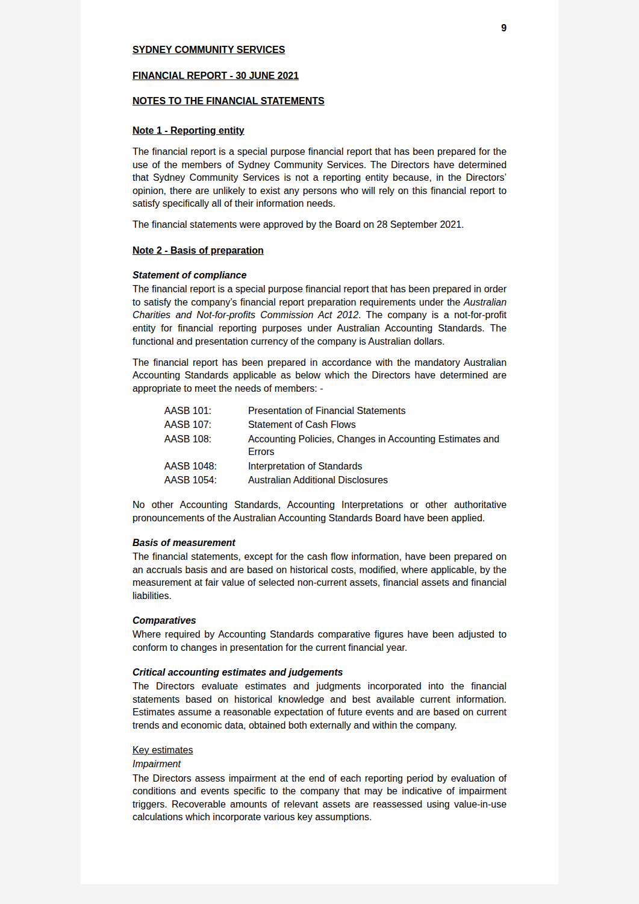9
SYDNEY COMMUNITY SERVICES
FINANCIAL REPORT - 30 JUNE 2021
NOTES TO THE FINANCIAL STATEMENTS
Note 1 - Reporting entity
The financial report is a special purpose financial report that has been prepared for the use of the members of Sydney Community Services. The Directors have determined that Sydney Community Services is not a reporting entity because, in the Directors’ opinion, there are unlikely to exist any persons who will rely on this financial report to satisfy specifically all of their information needs.
The financial statements were approved by the Board on 28 September 2021.
Note 2 - Basis of preparation
Statement of compliance
The financial report is a special purpose financial report that has been prepared in order to satisfy the company’s financial report preparation requirements under the Australian Charities and Not-for-profits Commission Act 2012. The company is a not-for-profit entity for financial reporting purposes under Australian Accounting Standards. The functional and presentation currency of the company is Australian dollars.
The financial report has been prepared in accordance with the mandatory Australian Accounting Standards applicable as below which the Directors have determined are appropriate to meet the needs of members: -
| AASB 101: | Presentation of Financial Statements |
| AASB 107: | Statement of Cash Flows |
| AASB 108: | Accounting Policies, Changes in Accounting Estimates and Errors |
| AASB 1048: | Interpretation of Standards |
| AASB 1054: | Australian Additional Disclosures |
No other Accounting Standards, Accounting Interpretations or other authoritative pronouncements of the Australian Accounting Standards Board have been applied.
Basis of measurement
The financial statements, except for the cash flow information, have been prepared on an accruals basis and are based on historical costs, modified, where applicable, by the measurement at fair value of selected non-current assets, financial assets and financial liabilities.
Comparatives
Where required by Accounting Standards comparative figures have been adjusted to conform to changes in presentation for the current financial year.
Critical accounting estimates and judgements
The Directors evaluate estimates and judgments incorporated into the financial statements based on historical knowledge and best available current information. Estimates assume a reasonable expectation of future events and are based on current trends and economic data, obtained both externally and within the company.
Key estimates
Impairment
The Directors assess impairment at the end of each reporting period by evaluation of conditions and events specific to the company that may be indicative of impairment triggers. Recoverable amounts of relevant assets are reassessed using value-in-use calculations which incorporate various key assumptions.